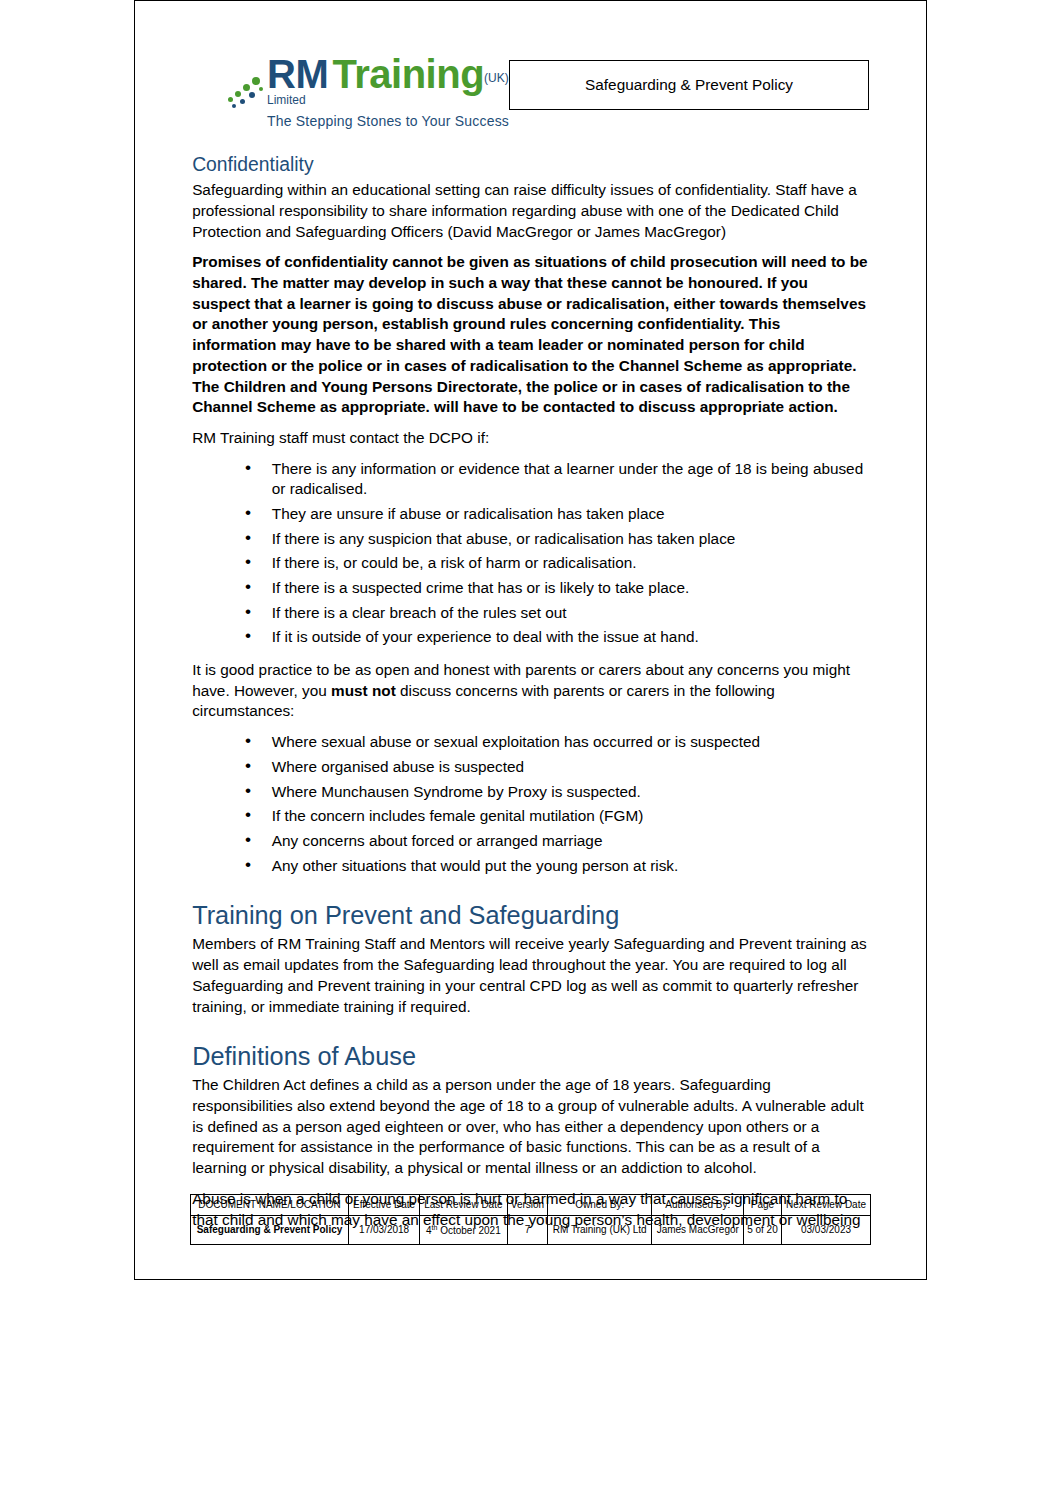RM Training(UK) Limited The Stepping Stones to Your Success
Safeguarding & Prevent Policy
Confidentiality
Safeguarding within an educational setting can raise difficulty issues of confidentiality. Staff have a professional responsibility to share information regarding abuse with one of the Dedicated Child Protection and Safeguarding Officers (David MacGregor or James MacGregor)
Promises of confidentiality cannot be given as situations of child prosecution will need to be shared. The matter may develop in such a way that these cannot be honoured. If you suspect that a learner is going to discuss abuse or radicalisation, either towards themselves or another young person, establish ground rules concerning confidentiality. This information may have to be shared with a team leader or nominated person for child protection or the police or in cases of radicalisation to the Channel Scheme as appropriate. The Children and Young Persons Directorate, the police or in cases of radicalisation to the Channel Scheme as appropriate. will have to be contacted to discuss appropriate action.
RM Training staff must contact the DCPO if:
There is any information or evidence that a learner under the age of 18 is being abused or radicalised.
They are unsure if abuse or radicalisation has taken place
If there is any suspicion that abuse, or radicalisation has taken place
If there is, or could be, a risk of harm or radicalisation.
If there is a suspected crime that has or is likely to take place.
If there is a clear breach of the rules set out
If it is outside of your experience to deal with the issue at hand.
It is good practice to be as open and honest with parents or carers about any concerns you might have. However, you must not discuss concerns with parents or carers in the following circumstances:
Where sexual abuse or sexual exploitation has occurred or is suspected
Where organised abuse is suspected
Where Munchausen Syndrome by Proxy is suspected.
If the concern includes female genital mutilation (FGM)
Any concerns about forced or arranged marriage
Any other situations that would put the young person at risk.
Training on Prevent and Safeguarding
Members of RM Training Staff and Mentors will receive yearly Safeguarding and Prevent training as well as email updates from the Safeguarding lead throughout the year. You are required to log all Safeguarding and Prevent training in your central CPD log as well as commit to quarterly refresher training, or immediate training if required.
Definitions of Abuse
The Children Act defines a child as a person under the age of 18 years. Safeguarding responsibilities also extend beyond the age of 18 to a group of vulnerable adults. A vulnerable adult is defined as a person aged eighteen or over, who has either a dependency upon others or a requirement for assistance in the performance of basic functions. This can be as a result of a learning or physical disability, a physical or mental illness or an addiction to alcohol.
Abuse is when a child or young person is hurt or harmed in a way that causes significant harm to that child and which may have an effect upon the young person’s health, development or wellbeing
| DOCUMENT NAME/LOCATION | Effective Date | Last Review Date | Version | Owned By: | Authorised By: | Page | Next Review Date |
| Safeguarding & Prevent Policy | 17/03/2018 | 4 th October 2021 | 7 | RM Training (UK) Ltd | James MacGregor | 5 of 20 | 03/03/2023 |